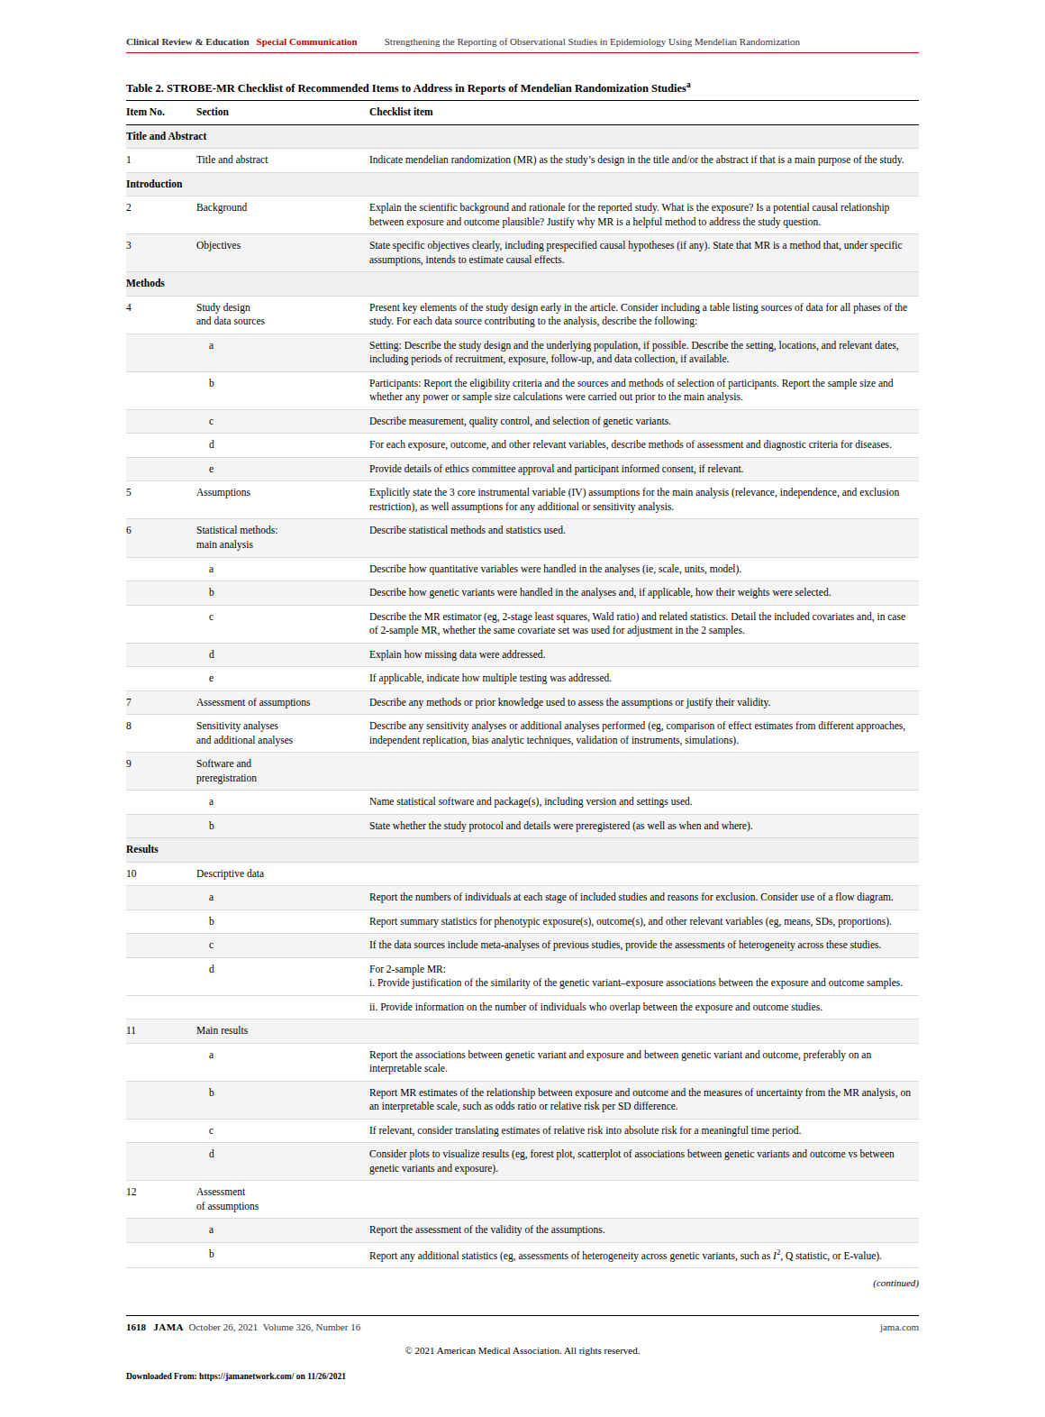Clinical Review & Education Special Communication Strengthening the Reporting of Observational Studies in Epidemiology Using Mendelian Randomization
Table 2. STROBE-MR Checklist of Recommended Items to Address in Reports of Mendelian Randomization Studiesa
| Item No. | Section | Checklist item |
| --- | --- | --- |
| Title and Abstract |
| 1 | Title and abstract | Indicate mendelian randomization (MR) as the study’s design in the title and/or the abstract if that is a main purpose of the study. |
| Introduction |
| 2 | Background | Explain the scientific background and rationale for the reported study. What is the exposure? Is a potential causal relationship between exposure and outcome plausible? Justify why MR is a helpful method to address the study question. |
| 3 | Objectives | State specific objectives clearly, including prespecified causal hypotheses (if any). State that MR is a method that, under specific assumptions, intends to estimate causal effects. |
| Methods |
| 4 | Study design and data sources | Present key elements of the study design early in the article. Consider including a table listing sources of data for all phases of the study. For each data source contributing to the analysis, describe the following: |
| | a | Setting: Describe the study design and the underlying population, if possible. Describe the setting, locations, and relevant dates, including periods of recruitment, exposure, follow-up, and data collection, if available. |
| | b | Participants: Report the eligibility criteria and the sources and methods of selection of participants. Report the sample size and whether any power or sample size calculations were carried out prior to the main analysis. |
| | c | Describe measurement, quality control, and selection of genetic variants. |
| | d | For each exposure, outcome, and other relevant variables, describe methods of assessment and diagnostic criteria for diseases. |
| | e | Provide details of ethics committee approval and participant informed consent, if relevant. |
| 5 | Assumptions | Explicitly state the 3 core instrumental variable (IV) assumptions for the main analysis (relevance, independence, and exclusion restriction), as well assumptions for any additional or sensitivity analysis. |
| 6 | Statistical methods: main analysis | Describe statistical methods and statistics used. |
| | a | Describe how quantitative variables were handled in the analyses (ie, scale, units, model). |
| | b | Describe how genetic variants were handled in the analyses and, if applicable, how their weights were selected. |
| | c | Describe the MR estimator (eg, 2-stage least squares, Wald ratio) and related statistics. Detail the included covariates and, in case of 2-sample MR, whether the same covariate set was used for adjustment in the 2 samples. |
| | d | Explain how missing data were addressed. |
| | e | If applicable, indicate how multiple testing was addressed. |
| 7 | Assessment of assumptions | Describe any methods or prior knowledge used to assess the assumptions or justify their validity. |
| 8 | Sensitivity analyses and additional analyses | Describe any sensitivity analyses or additional analyses performed (eg, comparison of effect estimates from different approaches, independent replication, bias analytic techniques, validation of instruments, simulations). |
| 9 | Software and preregistration | |
| | a | Name statistical software and package(s), including version and settings used. |
| | b | State whether the study protocol and details were preregistered (as well as when and where). |
| Results |
| 10 | Descriptive data | |
| | a | Report the numbers of individuals at each stage of included studies and reasons for exclusion. Consider use of a flow diagram. |
| | b | Report summary statistics for phenotypic exposure(s), outcome(s), and other relevant variables (eg, means, SDs, proportions). |
| | c | If the data sources include meta-analyses of previous studies, provide the assessments of heterogeneity across these studies. |
| | d | For 2-sample MR: i. Provide justification of the similarity of the genetic variant–exposure associations between the exposure and outcome samples. |
| | | ii. Provide information on the number of individuals who overlap between the exposure and outcome studies. |
| 11 | Main results | |
| | a | Report the associations between genetic variant and exposure and between genetic variant and outcome, preferably on an interpretable scale. |
| | b | Report MR estimates of the relationship between exposure and outcome and the measures of uncertainty from the MR analysis, on an interpretable scale, such as odds ratio or relative risk per SD difference. |
| | c | If relevant, consider translating estimates of relative risk into absolute risk for a meaningful time period. |
| | d | Consider plots to visualize results (eg, forest plot, scatterplot of associations between genetic variants and outcome vs between genetic variants and exposure). |
| 12 | Assessment of assumptions | |
| | a | Report the assessment of the validity of the assumptions. |
| | b | Report any additional statistics (eg, assessments of heterogeneity across genetic variants, such as I 2 , Q statistic, or E-value). |
(continued)
1618 JAMA October 26, 2021 Volume 326, Number 16
jama.com
© 2021 American Medical Association. All rights reserved.
Downloaded From: https://jamanetwork.com/ on 11/26/2021